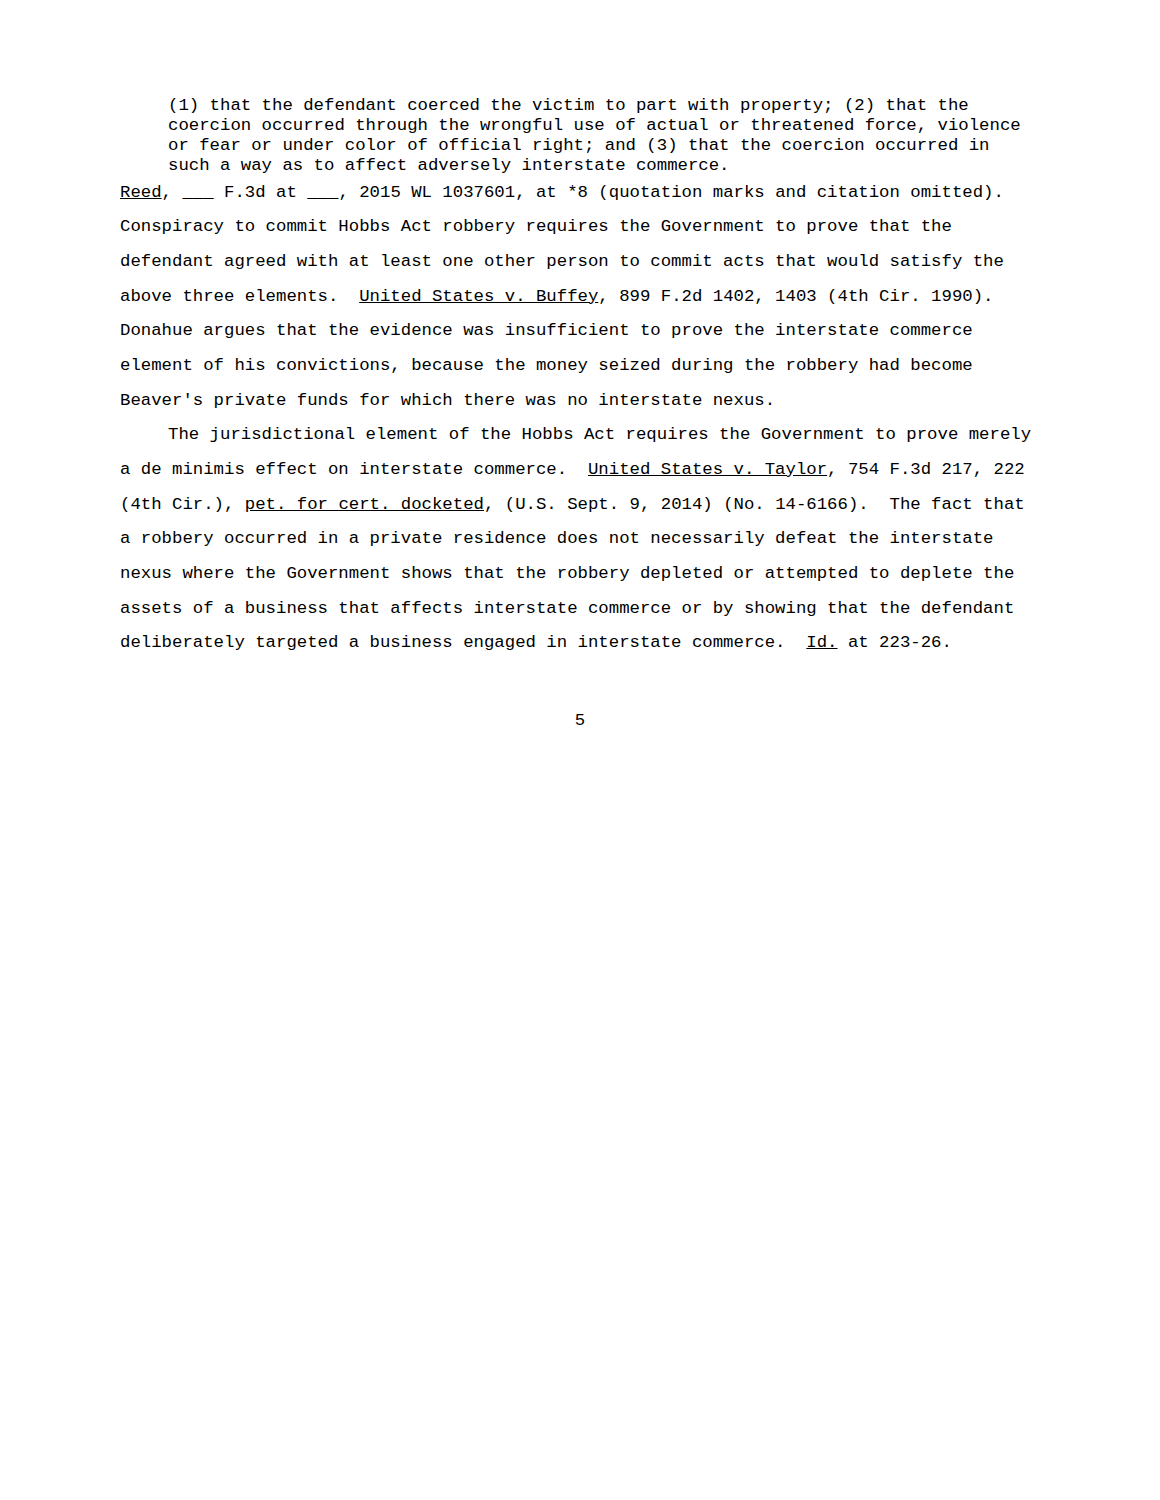(1) that the defendant coerced the victim to part with property; (2) that the coercion occurred through the wrongful use of actual or threatened force, violence or fear or under color of official right; and (3) that the coercion occurred in such a way as to affect adversely interstate commerce.
Reed, ___ F.3d at ___, 2015 WL 1037601, at *8 (quotation marks and citation omitted). Conspiracy to commit Hobbs Act robbery requires the Government to prove that the defendant agreed with at least one other person to commit acts that would satisfy the above three elements. United States v. Buffey, 899 F.2d 1402, 1403 (4th Cir. 1990). Donahue argues that the evidence was insufficient to prove the interstate commerce element of his convictions, because the money seized during the robbery had become Beaver's private funds for which there was no interstate nexus.
The jurisdictional element of the Hobbs Act requires the Government to prove merely a de minimis effect on interstate commerce. United States v. Taylor, 754 F.3d 217, 222 (4th Cir.), pet. for cert. docketed, (U.S. Sept. 9, 2014) (No. 14-6166). The fact that a robbery occurred in a private residence does not necessarily defeat the interstate nexus where the Government shows that the robbery depleted or attempted to deplete the assets of a business that affects interstate commerce or by showing that the defendant deliberately targeted a business engaged in interstate commerce. Id. at 223-26.
5